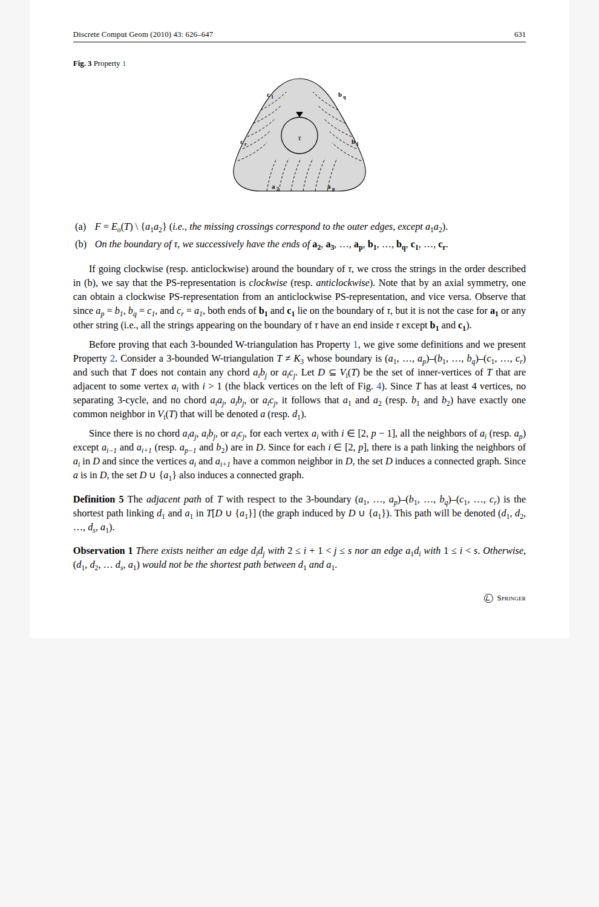Discrete Comput Geom (2010) 43: 626–647 631
Fig. 3 Property 1
τ a 2 a p b 1 b q c 1 c r
(a) F = Eo(T) \ {a1a2} (i.e., the missing crossings correspond to the outer edges, except a1a2).
(b) On the boundary of τ, we successively have the ends of a2, a3, …, ap, b1, …, bq, c1, …, cr.
If going clockwise (resp. anticlockwise) around the boundary of τ, we cross the strings in the order described in (b), we say that the PS-representation is clockwise (resp. anticlockwise). Note that by an axial symmetry, one can obtain a clockwise PS-representation from an anticlockwise PS-representation, and vice versa. Observe that since ap = b1, bq = c1, and cr = a1, both ends of b1 and c1 lie on the boundary of τ, but it is not the case for a1 or any other string (i.e., all the strings appearing on the boundary of τ have an end inside τ except b1 and c1).
Before proving that each 3-bounded W-triangulation has Property 1, we give some definitions and we present Property 2. Consider a 3-bounded W-triangulation T ≠ K3 whose boundary is (a1, …, ap)–(b1, …, bq)–(c1, …, cr) and such that T does not contain any chord aibj or aicj. Let D ⊆ Vi(T) be the set of inner-vertices of T that are adjacent to some vertex ai with i > 1 (the black vertices on the left of Fig. 4). Since T has at least 4 vertices, no separating 3-cycle, and no chord aiaj, aibj, or aicj, it follows that a1 and a2 (resp. b1 and b2) have exactly one common neighbor in Vi(T) that will be denoted a (resp. d1).
Since there is no chord aiaj, aibj, or aicj, for each vertex ai with i ∈ [2, p − 1], all the neighbors of ai (resp. ap) except ai−1 and ai+1 (resp. ap−1 and b2) are in D. Since for each i ∈ [2, p], there is a path linking the neighbors of ai in D and since the vertices ai and ai+1 have a common neighbor in D, the set D induces a connected graph. Since a is in D, the set D ∪ {a1} also induces a connected graph.
Definition 5 The adjacent path of T with respect to the 3-boundary (a1, …, ap)–(b1, …, bq)–(c1, …, cr) is the shortest path linking d1 and a1 in T[D ∪ {a1}] (the graph induced by D ∪ {a1}). This path will be denoted (d1, d2, …, ds, a1).
Observation 1 There exists neither an edge didj with 2 ≤ i + 1 < j ≤ s nor an edge a1di with 1 ≤ i < s. Otherwise, (d1, d2, … ds, a1) would not be the shortest path between d1 and a1.
Springer